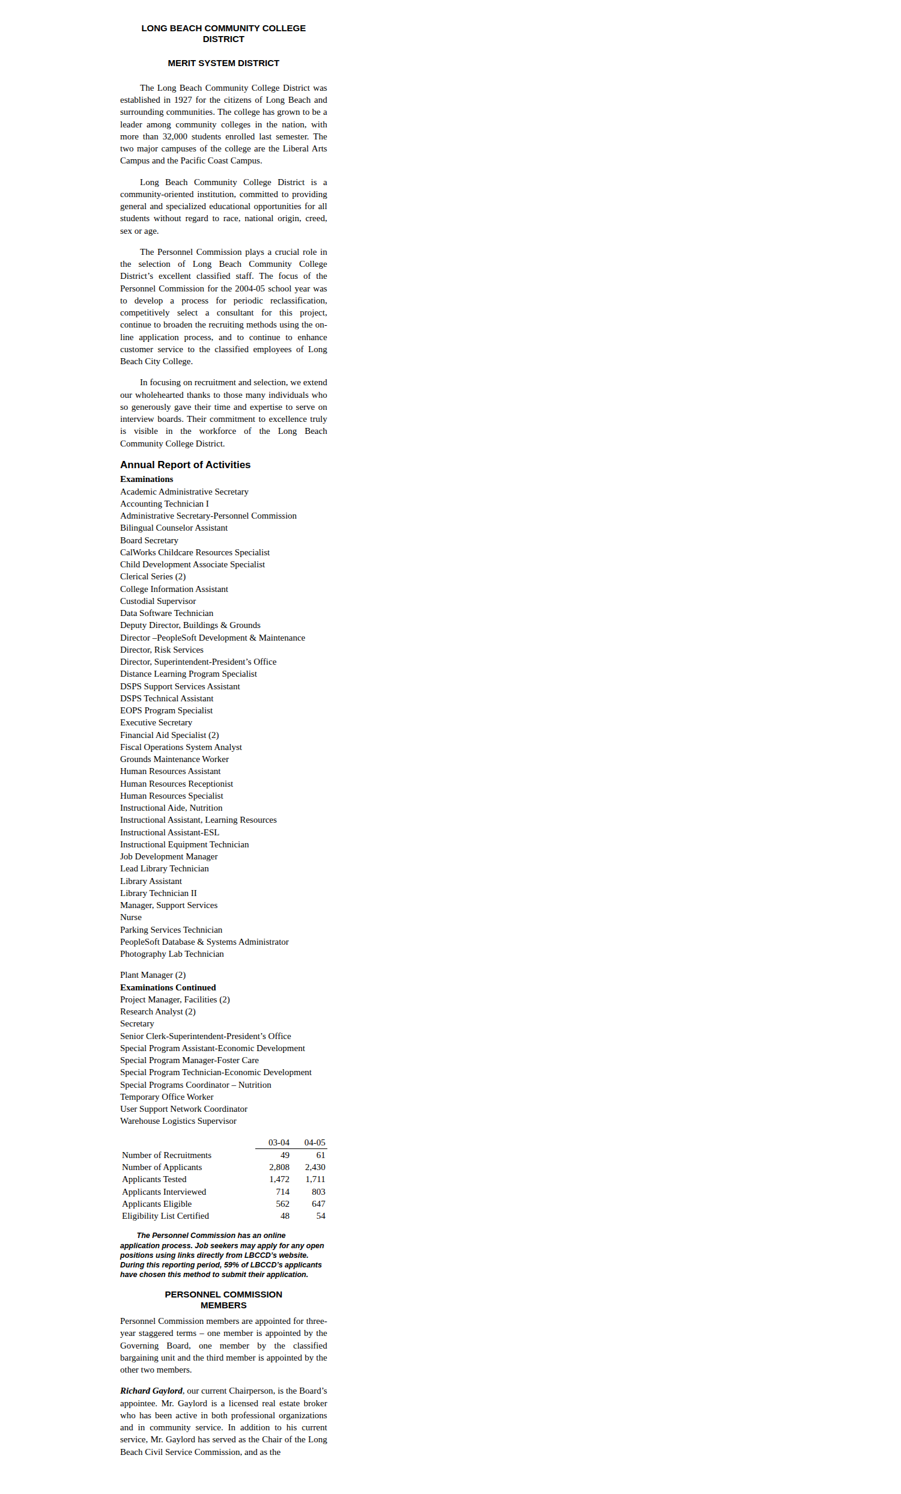LONG BEACH COMMUNITY COLLEGE
DISTRICT
MERIT SYSTEM DISTRICT
The Long Beach Community College District was established in 1927 for the citizens of Long Beach and surrounding communities. The college has grown to be a leader among community colleges in the nation, with more than 32,000 students enrolled last semester. The two major campuses of the college are the Liberal Arts Campus and the Pacific Coast Campus.
Long Beach Community College District is a community-oriented institution, committed to providing general and specialized educational opportunities for all students without regard to race, national origin, creed, sex or age.
The Personnel Commission plays a crucial role in the selection of Long Beach Community College District’s excellent classified staff. The focus of the Personnel Commission for the 2004-05 school year was to develop a process for periodic reclassification, competitively select a consultant for this project, continue to broaden the recruiting methods using the on-line application process, and to continue to enhance customer service to the classified employees of Long Beach City College.
In focusing on recruitment and selection, we extend our wholehearted thanks to those many individuals who so generously gave their time and expertise to serve on interview boards. Their commitment to excellence truly is visible in the workforce of the Long Beach Community College District.
Annual Report of Activities
Examinations
Academic Administrative Secretary
Accounting Technician I
Administrative Secretary-Personnel Commission
Bilingual Counselor Assistant
Board Secretary
CalWorks Childcare Resources Specialist
Child Development Associate Specialist
Clerical Series (2)
College Information Assistant
Custodial Supervisor
Data Software Technician
Deputy Director, Buildings & Grounds
Director –PeopleSoft Development & Maintenance
Director, Risk Services
Director, Superintendent-President’s Office
Distance Learning Program Specialist
DSPS Support Services Assistant
DSPS Technical Assistant
EOPS Program Specialist
Executive Secretary
Financial Aid Specialist (2)
Fiscal Operations System Analyst
Grounds Maintenance Worker
Human Resources Assistant
Human Resources Receptionist
Human Resources Specialist
Instructional Aide, Nutrition
Instructional Assistant, Learning Resources
Instructional Assistant-ESL
Instructional Equipment Technician
Job Development Manager
Lead Library Technician
Library Assistant
Library Technician II
Manager, Support Services
Nurse
Parking Services Technician
PeopleSoft Database & Systems Administrator
Photography Lab Technician
Plant Manager (2)
Examinations Continued
Project Manager, Facilities (2)
Research Analyst (2)
Secretary
Senior Clerk-Superintendent-President’s Office
Special Program Assistant-Economic Development
Special Program Manager-Foster Care
Special Program Technician-Economic Development
Special Programs Coordinator – Nutrition
Temporary Office Worker
User Support Network Coordinator
Warehouse Logistics Supervisor
| | 03-04 | 04-05 |
| --- | --- | --- |
| Number of Recruitments | 49 | 61 |
| Number of Applicants | 2,808 | 2,430 |
| Applicants Tested | 1,472 | 1,711 |
| Applicants Interviewed | 714 | 803 |
| Applicants Eligible | 562 | 647 |
| Eligibility List Certified | 48 | 54 |
The Personnel Commission has an online application process. Job seekers may apply for any open positions using links directly from LBCCD’s website. During this reporting period, 59% of LBCCD’s applicants have chosen this method to submit their application.
PERSONNEL COMMISSION
MEMBERS
Personnel Commission members are appointed for three-year staggered terms – one member is appointed by the Governing Board, one member by the classified bargaining unit and the third member is appointed by the other two members.
Richard Gaylord, our current Chairperson, is the Board’s appointee. Mr. Gaylord is a licensed real estate broker who has been active in both professional organizations and in community service. In addition to his current service, Mr. Gaylord has served as the Chair of the Long Beach Civil Service Commission, and as the